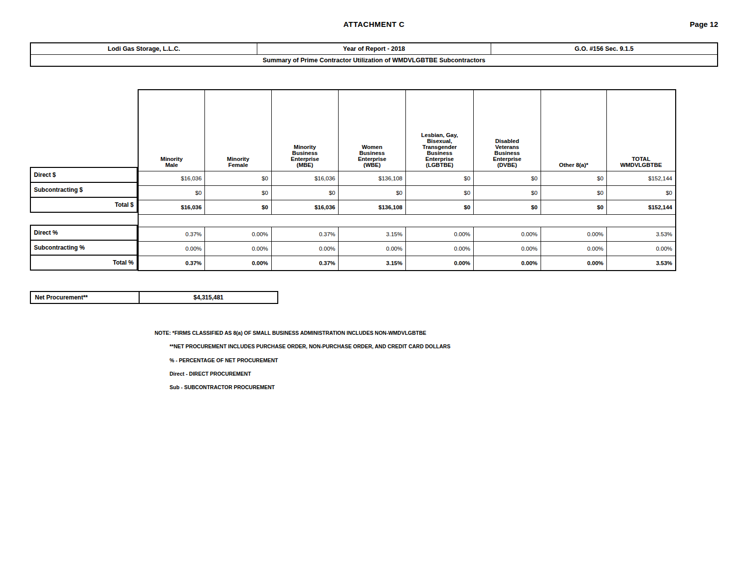ATTACHMENT C Page 12
| Lodi Gas Storage, L.L.C. | Year of Report - 2018 | G.O. #156 Sec. 9.1.5 |
| Summary of Prime Contractor Utilization of WMDVLGBTBE Subcontractors |
| Direct $ |
| Subcontracting $ |
| Total $ |
| Direct % |
| Subcontracting % |
| Total % |
| Minority Male | Minority Female | Minority Business Enterprise (MBE) | Women Business Enterprise (WBE) | Lesbian, Gay, Bisexual, Transgender Business Enterprise (LGBTBE) | Disabled Veterans Business Enterprise (DVBE) | Other 8(a)* | TOTAL WMDVLGBTBE |
| --- | --- | --- | --- | --- | --- | --- | --- |
| $16,036 | $0 | $16,036 | $136,108 | $0 | $0 | $0 | $152,144 |
| $0 | $0 | $0 | $0 | $0 | $0 | $0 | $0 |
| $16,036 | $0 | $16,036 | $136,108 | $0 | $0 | $0 | $152,144 |
| 0.37% | 0.00% | 0.37% | 3.15% | 0.00% | 0.00% | 0.00% | 3.53% |
| 0.00% | 0.00% | 0.00% | 0.00% | 0.00% | 0.00% | 0.00% | 0.00% |
| 0.37% | 0.00% | 0.37% | 3.15% | 0.00% | 0.00% | 0.00% | 3.53% |
| Net Procurement** | $4,315,481 |
NOTE: *FIRMS CLASSIFIED AS 8(a) OF SMALL BUSINESS ADMINISTRATION INCLUDES NON-WMDVLGBTBE
**NET PROCUREMENT INCLUDES PURCHASE ORDER, NON-PURCHASE ORDER, AND CREDIT CARD DOLLARS
% - PERCENTAGE OF NET PROCUREMENT
Direct - DIRECT PROCUREMENT
Sub - SUBCONTRACTOR PROCUREMENT